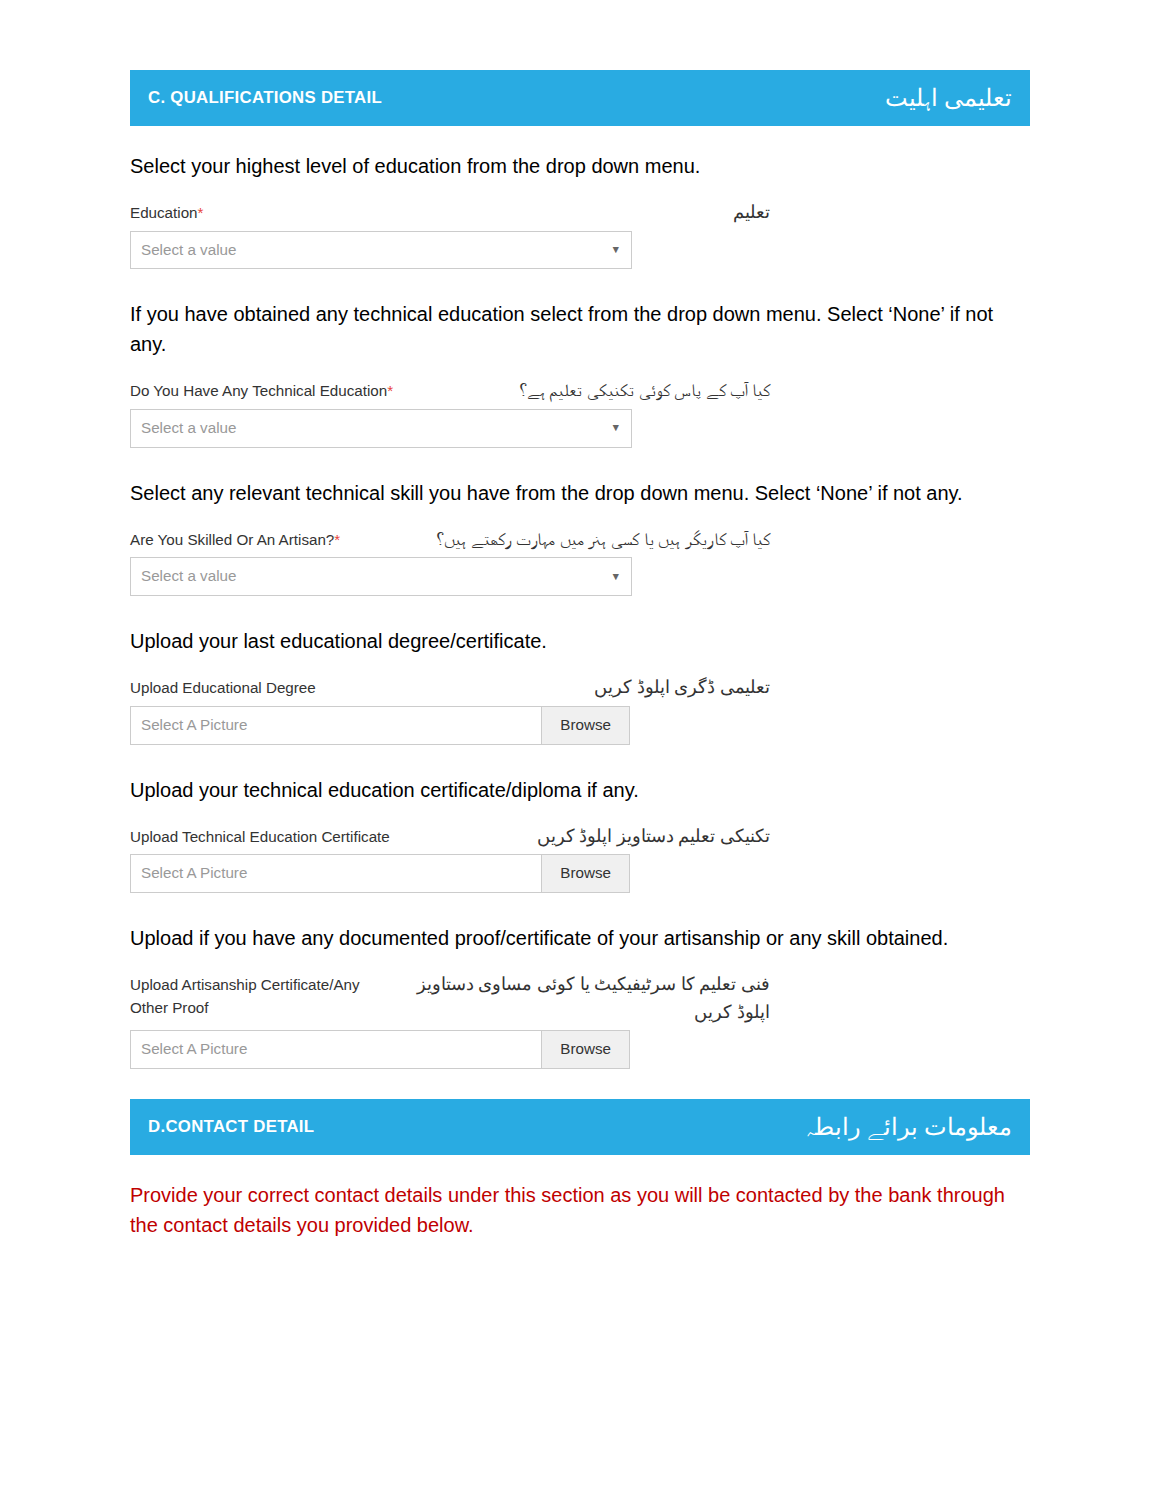C. QUALIFICATIONS DETAIL تعلیمی اہلیت
Select your highest level of education from the drop down menu.
Education* تعلیم
Select a value ▼
If you have obtained any technical education select from the drop down menu. Select ‘None’ if not any.
Do You Have Any Technical Education* کیا آپ کے پاس کوئی تکنیکی تعلیم ہے؟
Select a value ▼
Select any relevant technical skill you have from the drop down menu. Select ‘None’ if not any.
Are You Skilled Or An Artisan?* کیا آپ کاریگر ہیں یا کسی ہنر میں مہارت رکھتے ہیں؟
Select a value ▼
Upload your last educational degree/certificate.
Upload Educational Degree تعلیمی ڈگری اپلوڈ کریں
Select A Picture
Browse
Upload your technical education certificate/diploma if any.
Upload Technical Education Certificate تکنیکی تعلیم دستاویز اپلوڈ کریں
Select A Picture
Browse
Upload if you have any documented proof/certificate of your artisanship or any skill obtained.
Upload Artisanship Certificate/Any Other Proof فنی تعلیم کا سرٹیفیکیٹ یا کوئی مساوی دستاویز اپلوڈ کریں
Select A Picture
Browse
D.CONTACT DETAIL معلومات برائے رابطہ
Provide your correct contact details under this section as you will be contacted by the bank through the contact details you provided below.